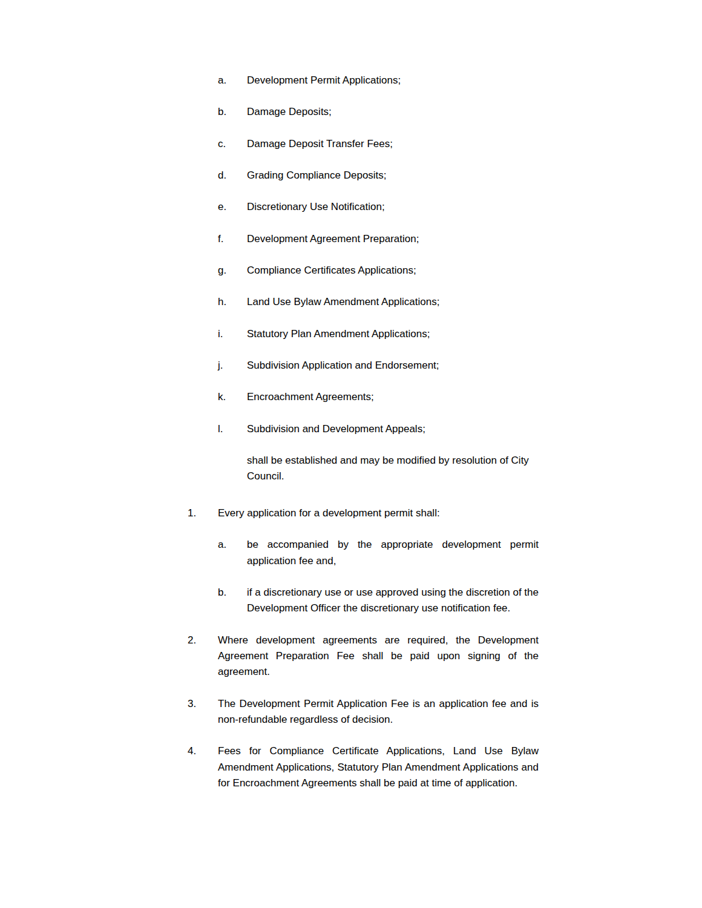Development Permit Applications;
Damage Deposits;
Damage Deposit Transfer Fees;
Grading Compliance Deposits;
Discretionary Use Notification;
Development Agreement Preparation;
Compliance Certificates Applications;
Land Use Bylaw Amendment Applications;
Statutory Plan Amendment Applications;
Subdivision Application and Endorsement;
Encroachment Agreements;
Subdivision and Development Appeals;
shall be established and may be modified by resolution of City Council.
Every application for a development permit shall:
be accompanied by the appropriate development permit application fee and,
if a discretionary use or use approved using the discretion of the Development Officer the discretionary use notification fee.
Where development agreements are required, the Development Agreement Preparation Fee shall be paid upon signing of the agreement.
The Development Permit Application Fee is an application fee and is non-refundable regardless of decision.
Fees for Compliance Certificate Applications, Land Use Bylaw Amendment Applications, Statutory Plan Amendment Applications and for Encroachment Agreements shall be paid at time of application.